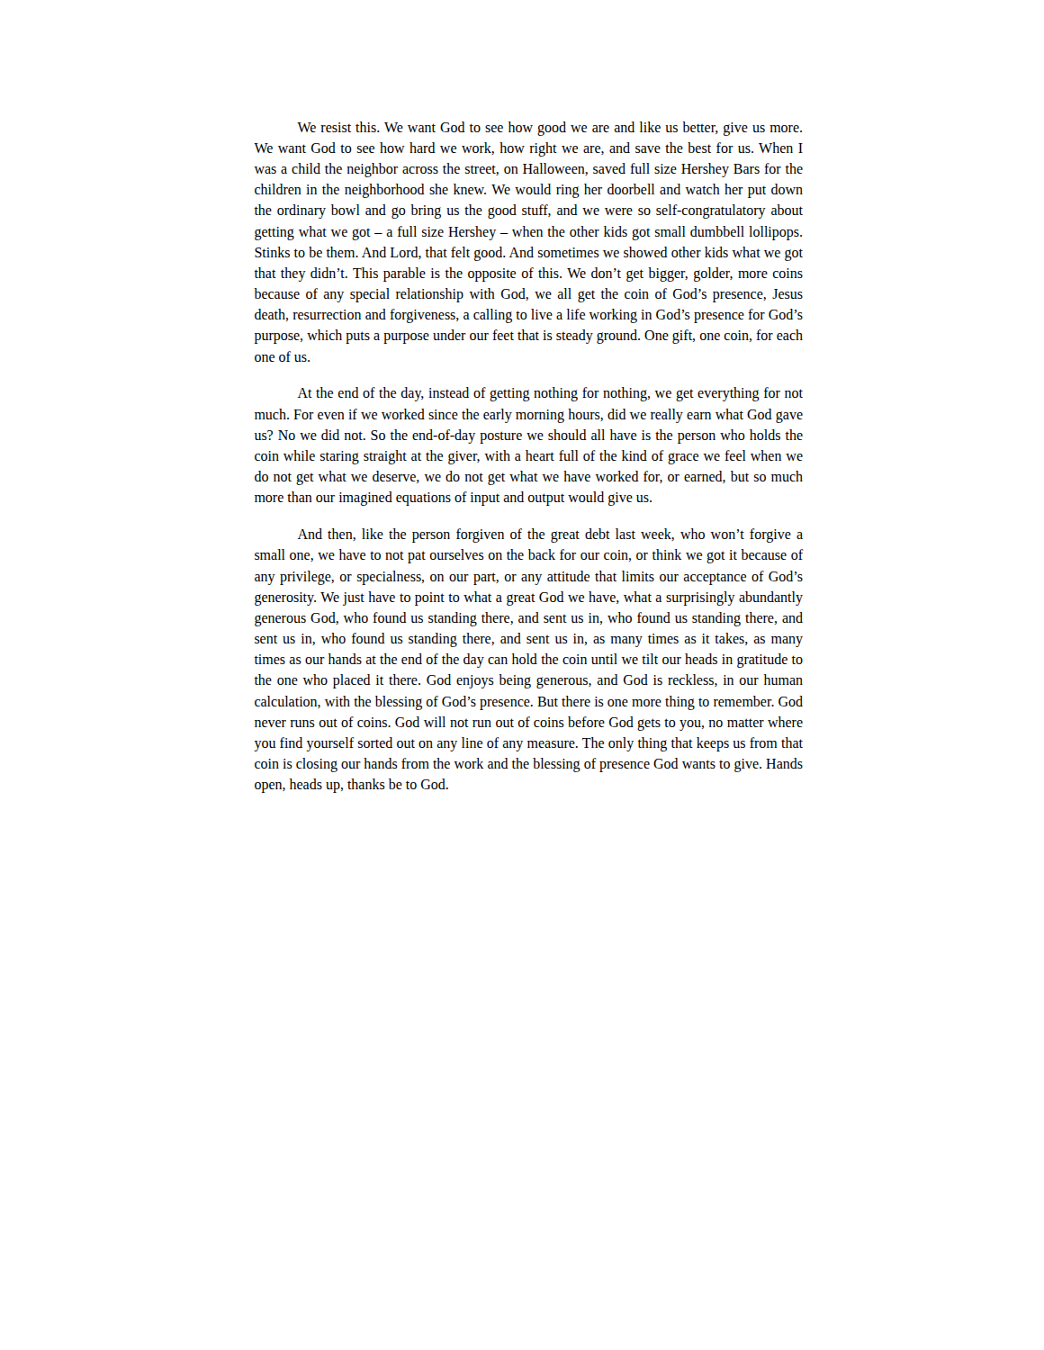We resist this. We want God to see how good we are and like us better, give us more. We want God to see how hard we work, how right we are, and save the best for us. When I was a child the neighbor across the street, on Halloween, saved full size Hershey Bars for the children in the neighborhood she knew. We would ring her doorbell and watch her put down the ordinary bowl and go bring us the good stuff, and we were so self-congratulatory about getting what we got – a full size Hershey – when the other kids got small dumbbell lollipops. Stinks to be them. And Lord, that felt good. And sometimes we showed other kids what we got that they didn’t. This parable is the opposite of this. We don’t get bigger, golder, more coins because of any special relationship with God, we all get the coin of God’s presence, Jesus death, resurrection and forgiveness, a calling to live a life working in God’s presence for God’s purpose, which puts a purpose under our feet that is steady ground. One gift, one coin, for each one of us.
At the end of the day, instead of getting nothing for nothing, we get everything for not much. For even if we worked since the early morning hours, did we really earn what God gave us? No we did not. So the end-of-day posture we should all have is the person who holds the coin while staring straight at the giver, with a heart full of the kind of grace we feel when we do not get what we deserve, we do not get what we have worked for, or earned, but so much more than our imagined equations of input and output would give us.
And then, like the person forgiven of the great debt last week, who won’t forgive a small one, we have to not pat ourselves on the back for our coin, or think we got it because of any privilege, or specialness, on our part, or any attitude that limits our acceptance of God’s generosity. We just have to point to what a great God we have, what a surprisingly abundantly generous God, who found us standing there, and sent us in, who found us standing there, and sent us in, who found us standing there, and sent us in, as many times as it takes, as many times as our hands at the end of the day can hold the coin until we tilt our heads in gratitude to the one who placed it there. God enjoys being generous, and God is reckless, in our human calculation, with the blessing of God’s presence. But there is one more thing to remember. God never runs out of coins. God will not run out of coins before God gets to you, no matter where you find yourself sorted out on any line of any measure. The only thing that keeps us from that coin is closing our hands from the work and the blessing of presence God wants to give. Hands open, heads up, thanks be to God.